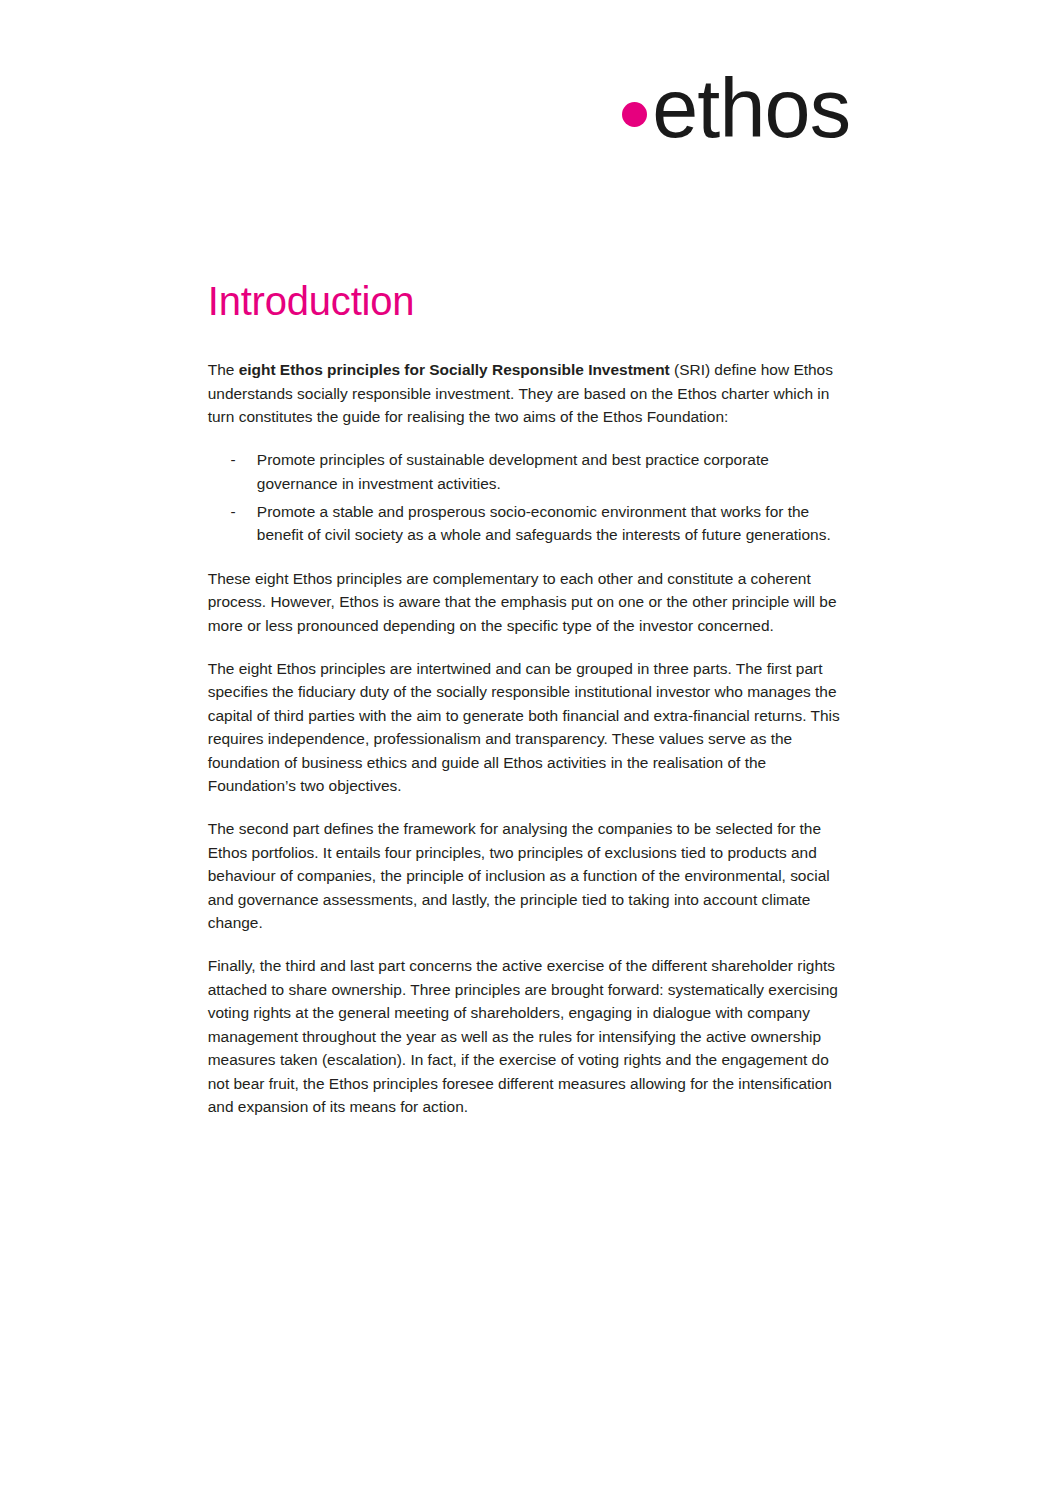ethos
Introduction
The eight Ethos principles for Socially Responsible Investment (SRI) define how Ethos understands socially responsible investment. They are based on the Ethos charter which in turn constitutes the guide for realising the two aims of the Ethos Foundation:
Promote principles of sustainable development and best practice corporate governance in investment activities.
Promote a stable and prosperous socio-economic environment that works for the benefit of civil society as a whole and safeguards the interests of future generations.
These eight Ethos principles are complementary to each other and constitute a coherent process. However, Ethos is aware that the emphasis put on one or the other principle will be more or less pronounced depending on the specific type of the investor concerned.
The eight Ethos principles are intertwined and can be grouped in three parts. The first part specifies the fiduciary duty of the socially responsible institutional investor who manages the capital of third parties with the aim to generate both financial and extra-financial returns. This requires independence, professionalism and transparency. These values serve as the foundation of business ethics and guide all Ethos activities in the realisation of the Foundation’s two objectives.
The second part defines the framework for analysing the companies to be selected for the Ethos portfolios. It entails four principles, two principles of exclusions tied to products and behaviour of companies, the principle of inclusion as a function of the environmental, social and governance assessments, and lastly, the principle tied to taking into account climate change.
Finally, the third and last part concerns the active exercise of the different shareholder rights attached to share ownership. Three principles are brought forward: systematically exercising voting rights at the general meeting of shareholders, engaging in dialogue with company management throughout the year as well as the rules for intensifying the active ownership measures taken (escalation). In fact, if the exercise of voting rights and the engagement do not bear fruit, the Ethos principles foresee different measures allowing for the intensification and expansion of its means for action.